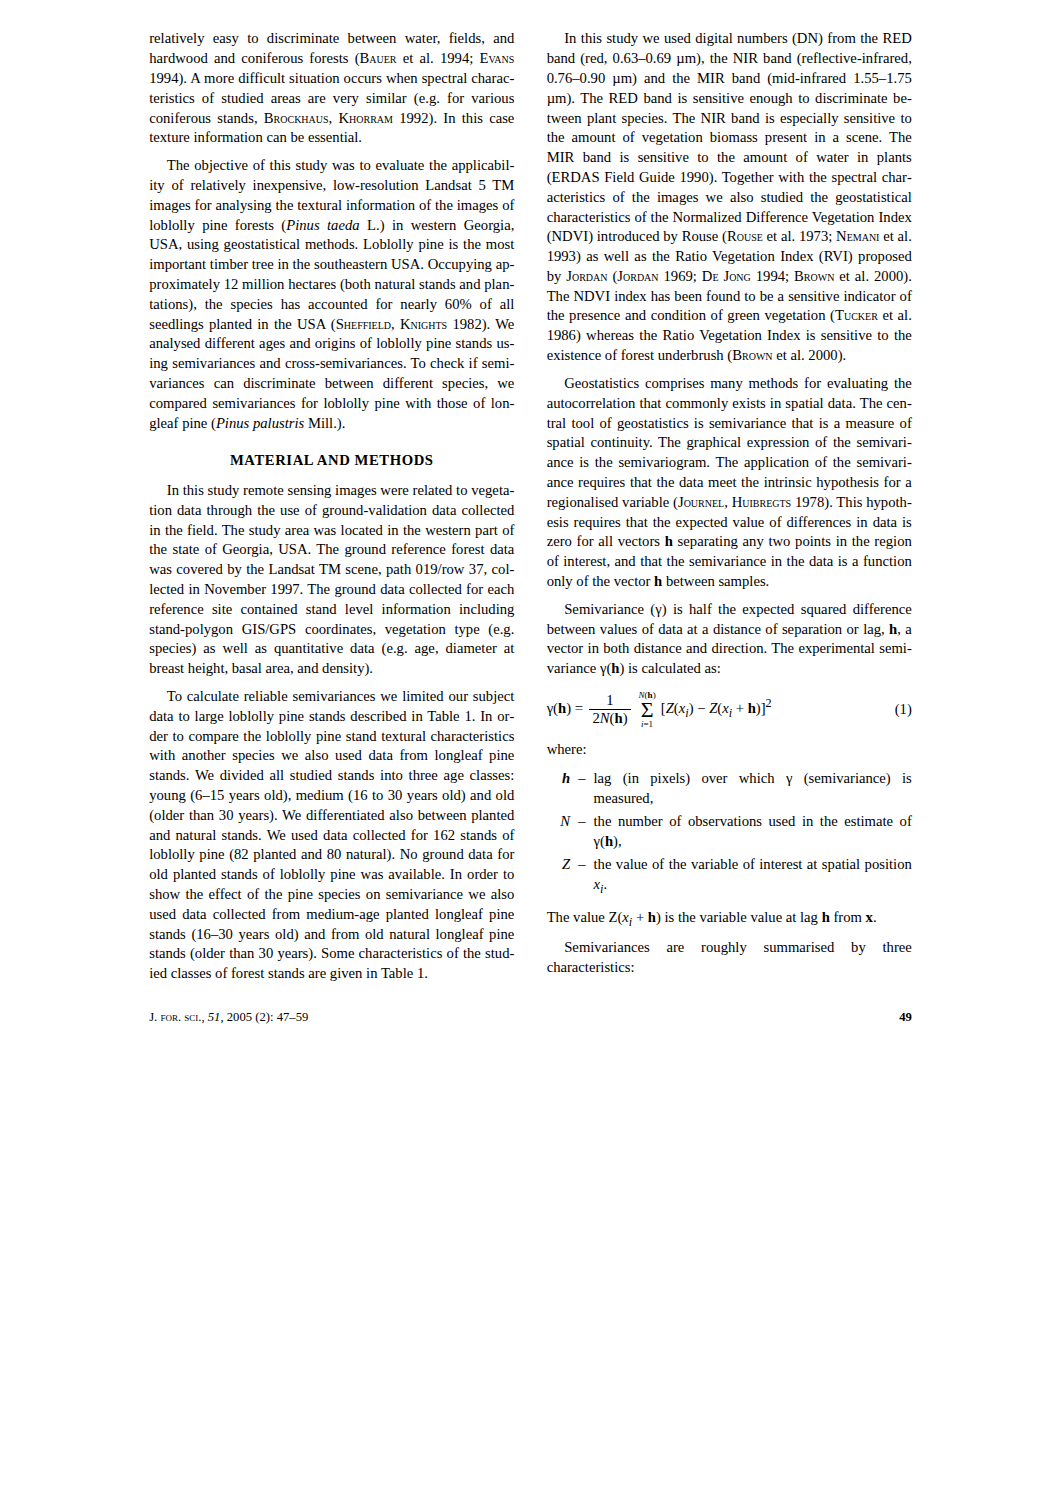relatively easy to discriminate between water, fields, and hardwood and coniferous forests (Bauer et al. 1994; Evans 1994). A more difficult situation occurs when spectral characteristics of studied areas are very similar (e.g. for various coniferous stands, Brockhaus, Khorram 1992). In this case texture information can be essential.
The objective of this study was to evaluate the applicability of relatively inexpensive, low-resolution Landsat 5 TM images for analysing the textural information of the images of loblolly pine forests (Pinus taeda L.) in western Georgia, USA, using geostatistical methods. Loblolly pine is the most important timber tree in the southeastern USA. Occupying approximately 12 million hectares (both natural stands and plantations), the species has accounted for nearly 60% of all seedlings planted in the USA (Sheffield, Knights 1982). We analysed different ages and origins of loblolly pine stands using semivariances and cross-semivariances. To check if semivariances can discriminate between different species, we compared semivariances for loblolly pine with those of longleaf pine (Pinus palustris Mill.).
Material and methods
In this study remote sensing images were related to vegetation data through the use of ground-validation data collected in the field. The study area was located in the western part of the state of Georgia, USA. The ground reference forest data was covered by the Landsat TM scene, path 019/row 37, collected in November 1997. The ground data collected for each reference site contained stand level information including stand-polygon GIS/GPS coordinates, vegetation type (e.g. species) as well as quantitative data (e.g. age, diameter at breast height, basal area, and density).
To calculate reliable semivariances we limited our subject data to large loblolly pine stands described in Table 1. In order to compare the loblolly pine stand textural characteristics with another species we also used data from longleaf pine stands. We divided all studied stands into three age classes: young (6–15 years old), medium (16 to 30 years old) and old (older than 30 years). We differentiated also between planted and natural stands. We used data collected for 162 stands of loblolly pine (82 planted and 80 natural). No ground data for old planted stands of loblolly pine was available. In order to show the effect of the pine species on semivariance we also used data collected from medium-age planted longleaf pine stands (16–30 years old) and from old natural longleaf pine stands (older than 30 years). Some characteristics of the studied classes of forest stands are given in Table 1.
In this study we used digital numbers (DN) from the RED band (red, 0.63–0.69 µm), the NIR band (reflective-infrared, 0.76–0.90 µm) and the MIR band (mid-infrared 1.55–1.75 µm). The RED band is sensitive enough to discriminate between plant species. The NIR band is especially sensitive to the amount of vegetation biomass present in a scene. The MIR band is sensitive to the amount of water in plants (ERDAS Field Guide 1990). Together with the spectral characteristics of the images we also studied the geostatistical characteristics of the Normalized Difference Vegetation Index (NDVI) introduced by Rouse (Rouse et al. 1973; Nemani et al. 1993) as well as the Ratio Vegetation Index (RVI) proposed by Jordan (Jordan 1969; De Jong 1994; Brown et al. 2000). The NDVI index has been found to be a sensitive indicator of the presence and condition of green vegetation (Tucker et al. 1986) whereas the Ratio Vegetation Index is sensitive to the existence of forest underbrush (Brown et al. 2000).
Geostatistics comprises many methods for evaluating the autocorrelation that commonly exists in spatial data. The central tool of geostatistics is semivariance that is a measure of spatial continuity. The graphical expression of the semivariance is the semivariogram. The application of the semivariance requires that the data meet the intrinsic hypothesis for a regionalised variable (Journel, Huibregts 1978). This hypothesis requires that the expected value of differences in data is zero for all vectors h separating any two points in the region of interest, and that the semivariance in the data is a function only of the vector h between samples.
Semivariance (γ) is half the expected squared difference between values of data at a distance of separation or lag, h, a vector in both distance and direction. The experimental semivariance γ(h) is calculated as:
γ(h) = 12N(h) N(h) Σi=1 [Z(xi) − Z(xi + h)]2
(1)
where:
h–lag (in pixels) over which γ (semivariance) is measured,
N–the number of observations used in the estimate of γ(h),
Z–the value of the variable of interest at spatial position xi.
The value Z(xi + h) is the variable value at lag h from x.
Semivariances are roughly summarised by three characteristics:
J. for. sci., 51, 2005 (2): 47–59
49